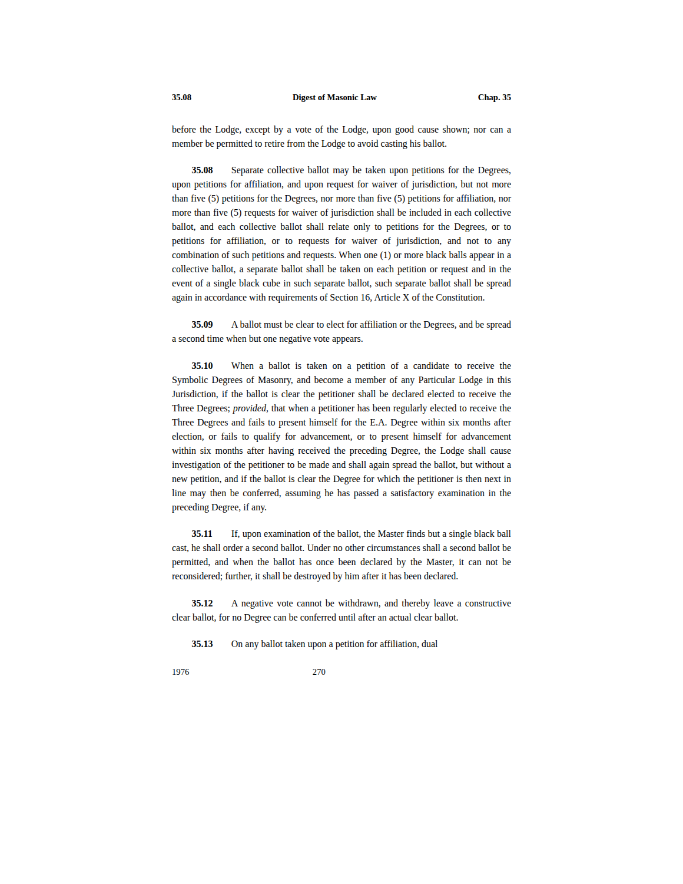35.08 Digest of Masonic Law Chap. 35
before the Lodge, except by a vote of the Lodge, upon good cause shown; nor can a member be permitted to retire from the Lodge to avoid casting his ballot.
35.08 Separate collective ballot may be taken upon petitions for the Degrees, upon petitions for affiliation, and upon request for waiver of jurisdiction, but not more than five (5) petitions for the Degrees, nor more than five (5) petitions for affiliation, nor more than five (5) requests for waiver of jurisdiction shall be included in each collective ballot, and each collective ballot shall relate only to petitions for the Degrees, or to petitions for affiliation, or to requests for waiver of jurisdiction, and not to any combination of such petitions and requests. When one (1) or more black balls appear in a collective ballot, a separate ballot shall be taken on each petition or request and in the event of a single black cube in such separate ballot, such separate ballot shall be spread again in accordance with requirements of Section 16, Article X of the Constitution.
35.09 A ballot must be clear to elect for affiliation or the Degrees, and be spread a second time when but one negative vote appears.
35.10 When a ballot is taken on a petition of a candidate to receive the Symbolic Degrees of Masonry, and become a member of any Particular Lodge in this Jurisdiction, if the ballot is clear the petitioner shall be declared elected to receive the Three Degrees; provided, that when a petitioner has been regularly elected to receive the Three Degrees and fails to present himself for the E.A. Degree within six months after election, or fails to qualify for advancement, or to present himself for advancement within six months after having received the preceding Degree, the Lodge shall cause investigation of the petitioner to be made and shall again spread the ballot, but without a new petition, and if the ballot is clear the Degree for which the petitioner is then next in line may then be conferred, assuming he has passed a satisfactory examination in the preceding Degree, if any.
35.11 If, upon examination of the ballot, the Master finds but a single black ball cast, he shall order a second ballot. Under no other circumstances shall a second ballot be permitted, and when the ballot has once been declared by the Master, it can not be reconsidered; further, it shall be destroyed by him after it has been declared.
35.12 A negative vote cannot be withdrawn, and thereby leave a constructive clear ballot, for no Degree can be conferred until after an actual clear ballot.
35.13 On any ballot taken upon a petition for affiliation, dual
1976 270